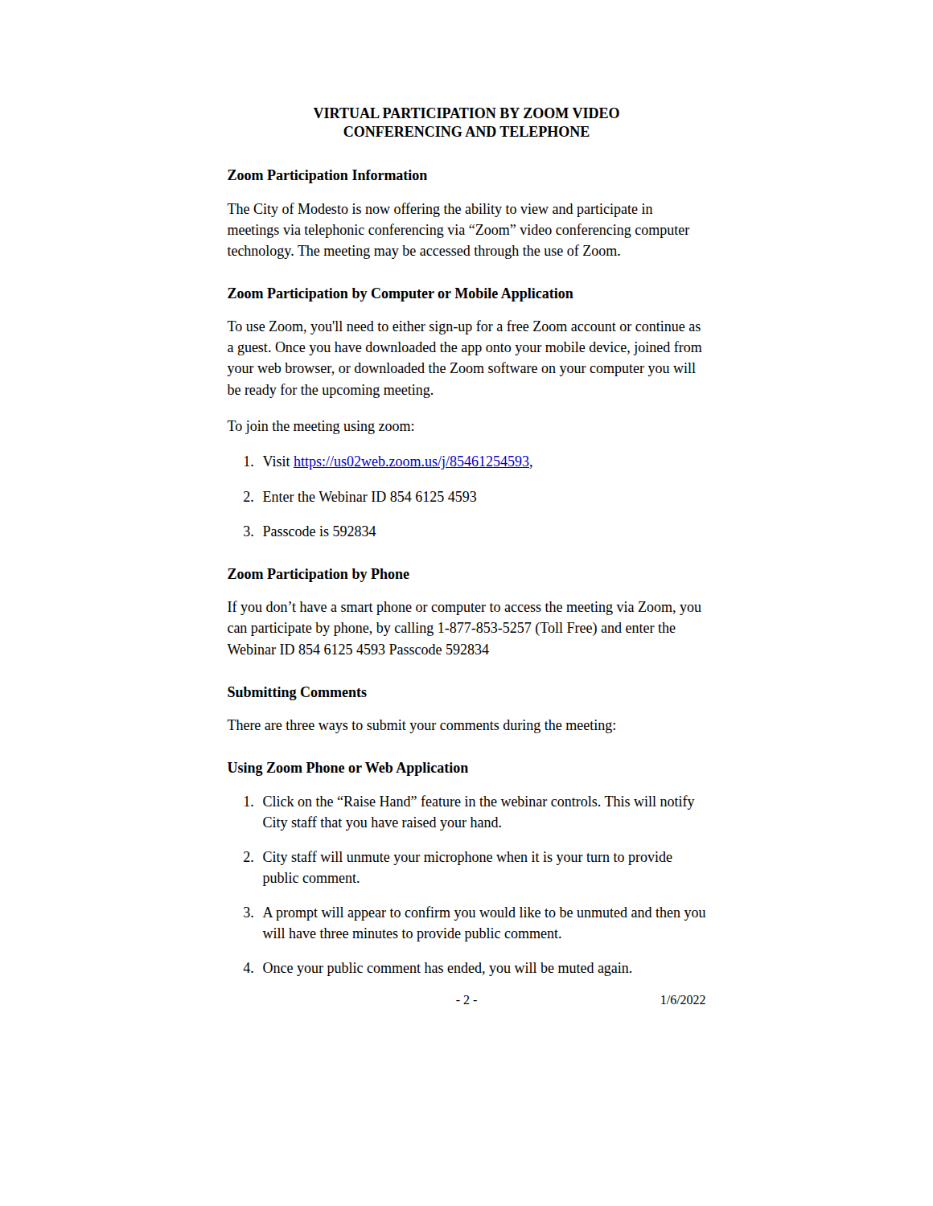VIRTUAL PARTICIPATION BY ZOOM VIDEO
CONFERENCING AND TELEPHONE
Zoom Participation Information
The City of Modesto is now offering the ability to view and participate in meetings via telephonic conferencing via “Zoom” video conferencing computer technology. The meeting may be accessed through the use of Zoom.
Zoom Participation by Computer or Mobile Application
To use Zoom, you'll need to either sign-up for a free Zoom account or continue as a guest. Once you have downloaded the app onto your mobile device, joined from your web browser, or downloaded the Zoom software on your computer you will be ready for the upcoming meeting.
To join the meeting using zoom:
Visit https://us02web.zoom.us/j/85461254593,
Enter the Webinar ID 854 6125 4593
Passcode is 592834
Zoom Participation by Phone
If you don’t have a smart phone or computer to access the meeting via Zoom, you can participate by phone, by calling 1-877-853-5257 (Toll Free) and enter the Webinar ID 854 6125 4593 Passcode 592834
Submitting Comments
There are three ways to submit your comments during the meeting:
Using Zoom Phone or Web Application
Click on the “Raise Hand” feature in the webinar controls. This will notify City staff that you have raised your hand.
City staff will unmute your microphone when it is your turn to provide public comment.
A prompt will appear to confirm you would like to be unmuted and then you will have three minutes to provide public comment.
Once your public comment has ended, you will be muted again.
- 2 -
1/6/2022